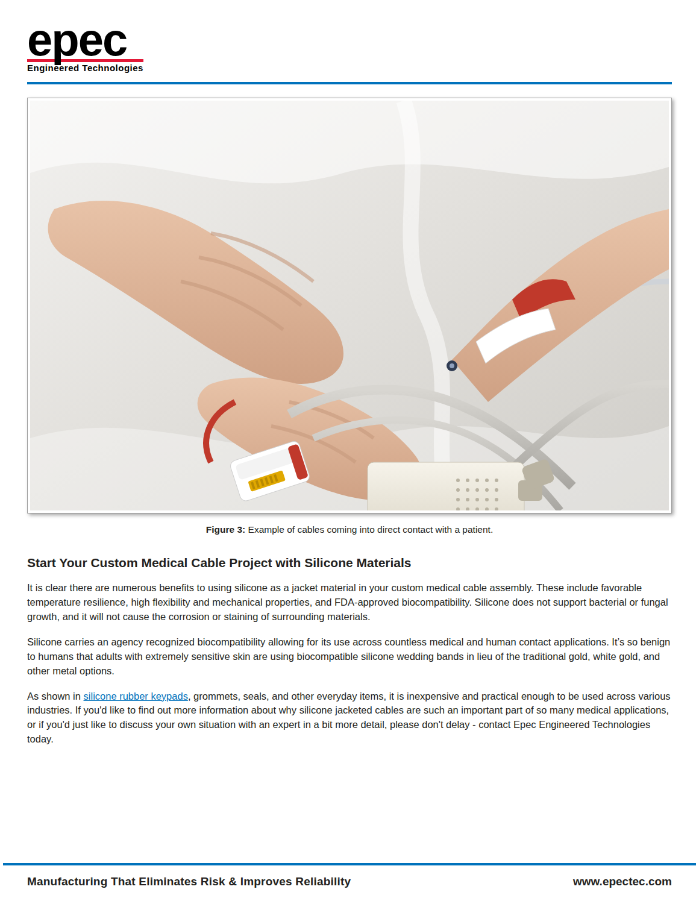epec
Engineered Technologies
Figure 3: Example of cables coming into direct contact with a patient.
Start Your Custom Medical Cable Project with Silicone Materials
It is clear there are numerous benefits to using silicone as a jacket material in your custom medical cable assembly. These include favorable temperature resilience, high flexibility and mechanical properties, and FDA-approved biocompatibility. Silicone does not support bacterial or fungal growth, and it will not cause the corrosion or staining of surrounding materials.
Silicone carries an agency recognized biocompatibility allowing for its use across countless medical and human contact applications. It’s so benign to humans that adults with extremely sensitive skin are using biocompatible silicone wedding bands in lieu of the traditional gold, white gold, and other metal options.
As shown in silicone rubber keypads, grommets, seals, and other everyday items, it is inexpensive and practical enough to be used across various industries. If you'd like to find out more information about why silicone jacketed cables are such an important part of so many medical applications, or if you'd just like to discuss your own situation with an expert in a bit more detail, please don't delay - contact Epec Engineered Technologies today.
Manufacturing That Eliminates Risk & Improves Reliability
www.epectec.com